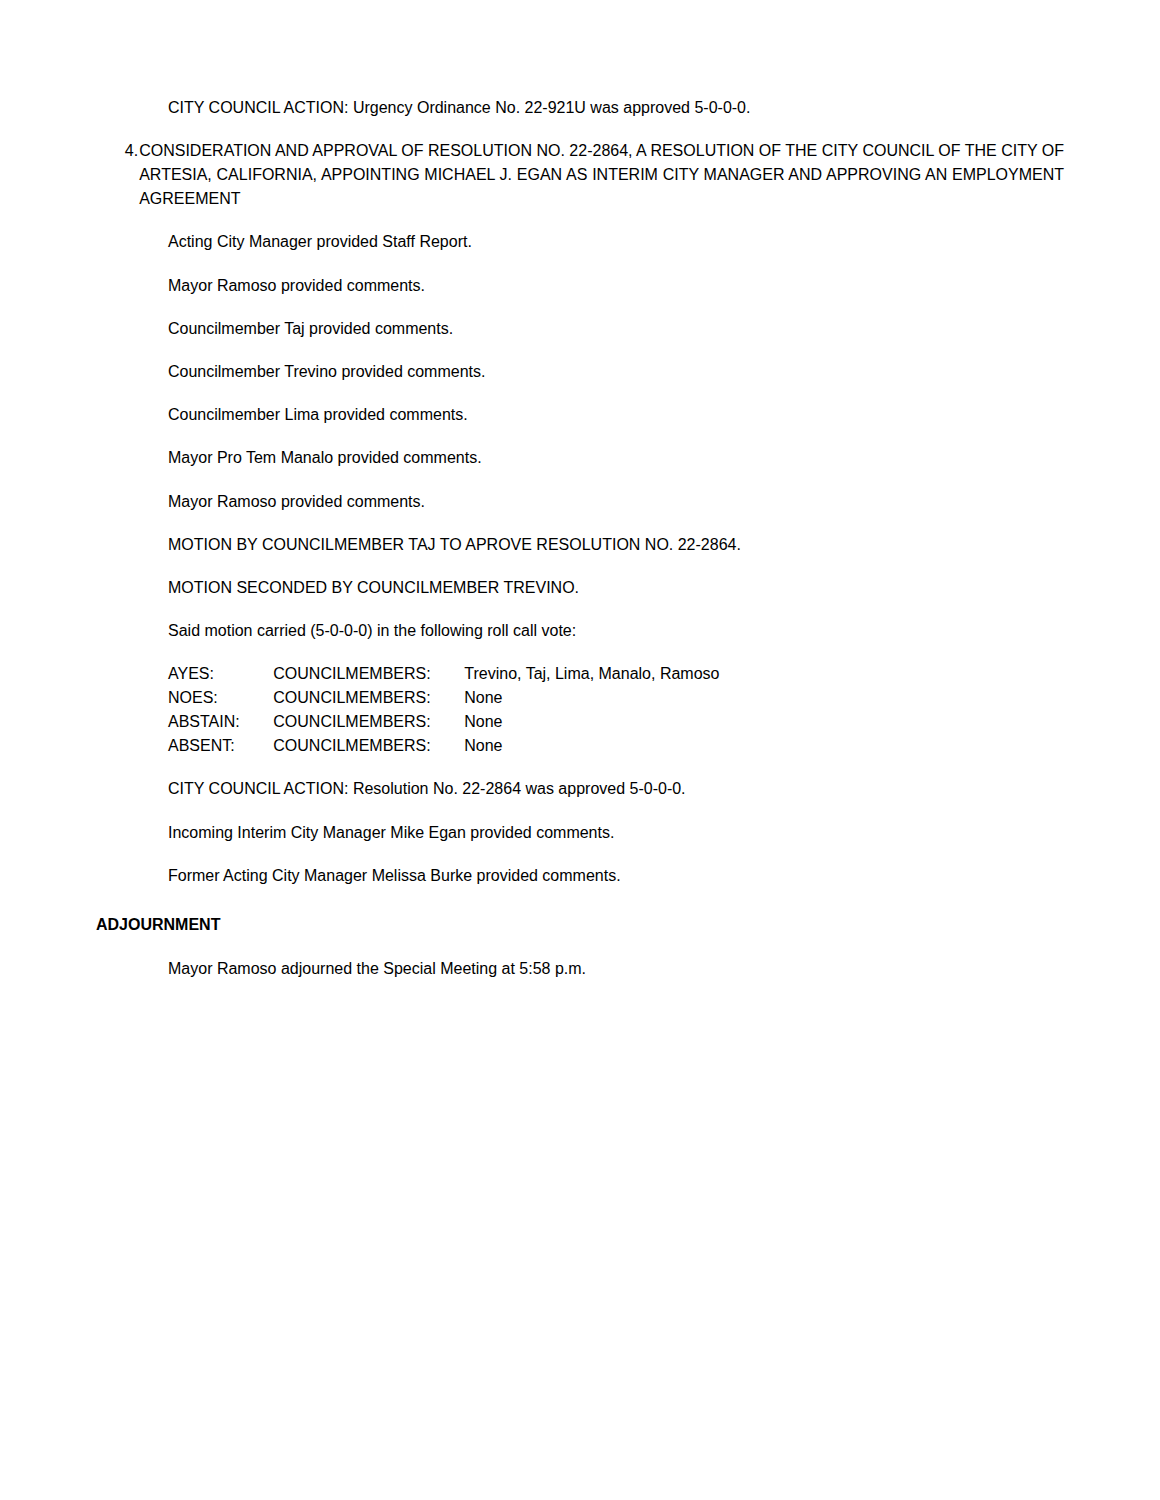CITY COUNCIL ACTION: Urgency Ordinance No. 22-921U was approved 5-0-0-0.
4.
CONSIDERATION AND APPROVAL OF RESOLUTION NO. 22-2864, A RESOLUTION OF THE CITY COUNCIL OF THE CITY OF ARTESIA, CALIFORNIA, APPOINTING MICHAEL J. EGAN AS INTERIM CITY MANAGER AND APPROVING AN EMPLOYMENT AGREEMENT
Acting City Manager provided Staff Report.
Mayor Ramoso provided comments.
Councilmember Taj provided comments.
Councilmember Trevino provided comments.
Councilmember Lima provided comments.
Mayor Pro Tem Manalo provided comments.
Mayor Ramoso provided comments.
MOTION BY COUNCILMEMBER TAJ TO APROVE RESOLUTION NO. 22-2864.
MOTION SECONDED BY COUNCILMEMBER TREVINO.
Said motion carried (5-0-0-0) in the following roll call vote:
| AYES: | COUNCILMEMBERS: | Trevino, Taj, Lima, Manalo, Ramoso |
| NOES: | COUNCILMEMBERS: | None |
| ABSTAIN: | COUNCILMEMBERS: | None |
| ABSENT: | COUNCILMEMBERS: | None |
CITY COUNCIL ACTION: Resolution No. 22-2864 was approved 5-0-0-0.
Incoming Interim City Manager Mike Egan provided comments.
Former Acting City Manager Melissa Burke provided comments.
ADJOURNMENT
Mayor Ramoso adjourned the Special Meeting at 5:58 p.m.